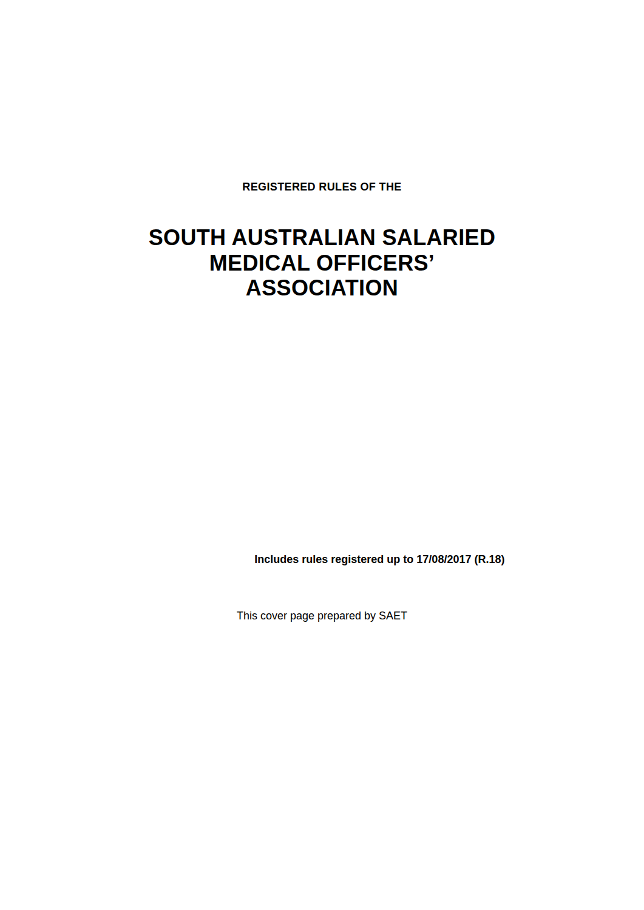REGISTERED RULES OF THE
SOUTH AUSTRALIAN SALARIED MEDICAL OFFICERS’ ASSOCIATION
Includes rules registered up to 17/08/2017 (R.18)
This cover page prepared by SAET